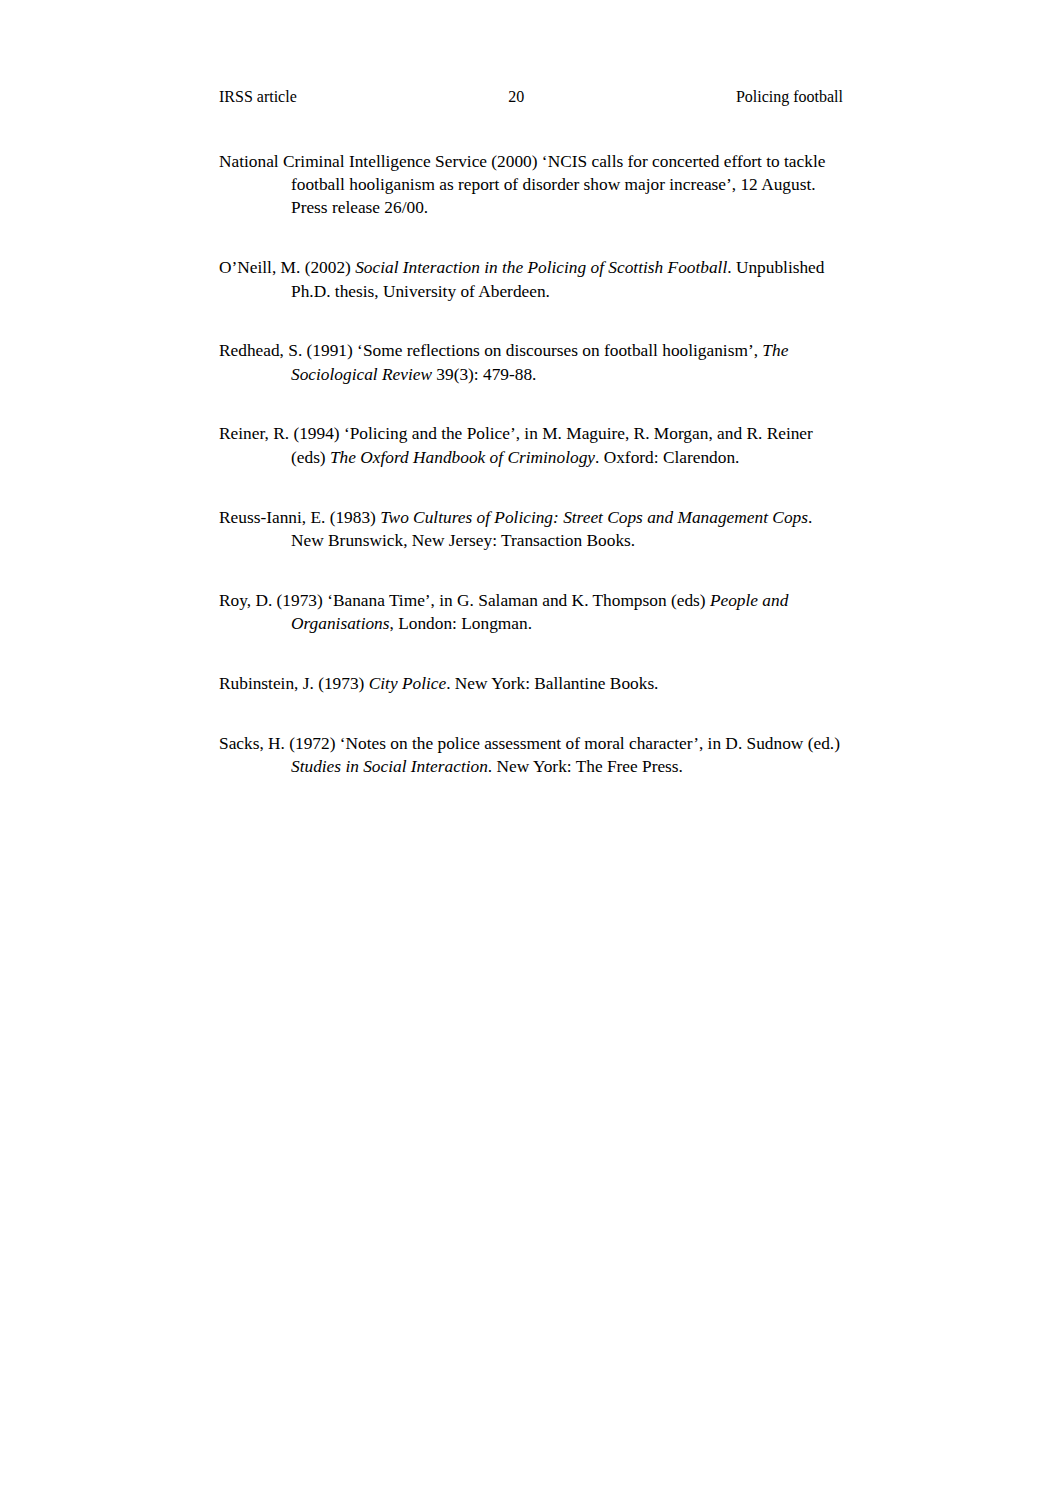IRSS article 20 Policing football
National Criminal Intelligence Service (2000) ‘NCIS calls for concerted effort to tackle football hooliganism as report of disorder show major increase’, 12 August. Press release 26/00.
O’Neill, M. (2002) Social Interaction in the Policing of Scottish Football. Unpublished Ph.D. thesis, University of Aberdeen.
Redhead, S. (1991) ‘Some reflections on discourses on football hooliganism’, The Sociological Review 39(3): 479-88.
Reiner, R. (1994) ‘Policing and the Police’, in M. Maguire, R. Morgan, and R. Reiner (eds) The Oxford Handbook of Criminology. Oxford: Clarendon.
Reuss-Ianni, E. (1983) Two Cultures of Policing: Street Cops and Management Cops. New Brunswick, New Jersey: Transaction Books.
Roy, D. (1973) ‘Banana Time’, in G. Salaman and K. Thompson (eds) People and Organisations, London: Longman.
Rubinstein, J. (1973) City Police. New York: Ballantine Books.
Sacks, H. (1972) ‘Notes on the police assessment of moral character’, in D. Sudnow (ed.) Studies in Social Interaction. New York: The Free Press.